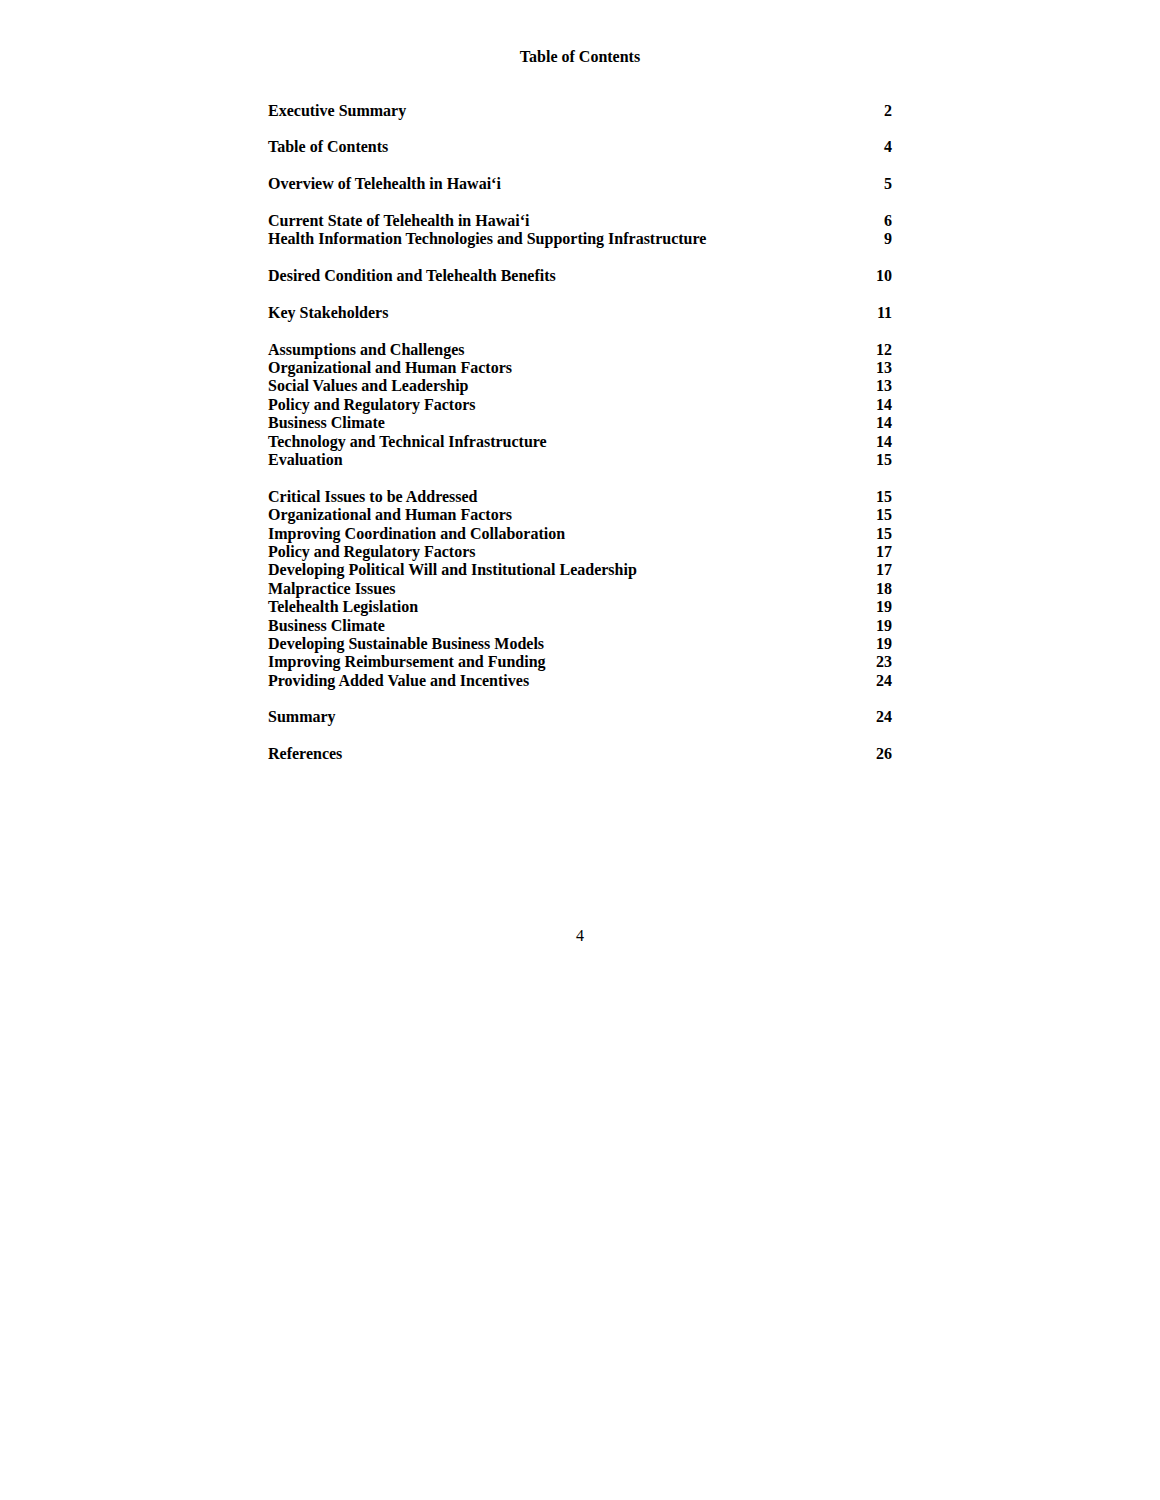Table of Contents
| Executive Summary | 2 |
| Table of Contents | 4 |
| Overview of Telehealth in Hawaiʻi | 5 |
| Current State of Telehealth in Hawaiʻi | 6 |
| Health Information Technologies and Supporting Infrastructure | 9 |
| Desired Condition and Telehealth Benefits | 10 |
| Key Stakeholders | 11 |
| Assumptions and Challenges | 12 |
| Organizational and Human Factors | 13 |
| Social Values and Leadership | 13 |
| Policy and Regulatory Factors | 14 |
| Business Climate | 14 |
| Technology and Technical Infrastructure | 14 |
| Evaluation | 15 |
| Critical Issues to be Addressed | 15 |
| Organizational and Human Factors | 15 |
| Improving Coordination and Collaboration | 15 |
| Policy and Regulatory Factors | 17 |
| Developing Political Will and Institutional Leadership | 17 |
| Malpractice Issues | 18 |
| Telehealth Legislation | 19 |
| Business Climate | 19 |
| Developing Sustainable Business Models | 19 |
| Improving Reimbursement and Funding | 23 |
| Providing Added Value and Incentives | 24 |
| Summary | 24 |
| References | 26 |
4